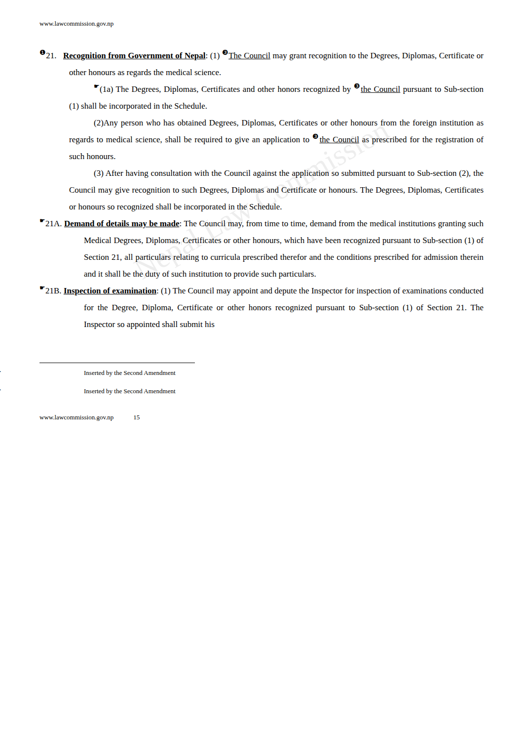Nepal Law Commission
www.lawcommission.gov.np
❶21. Recognition from Government of Nepal: (1) ❸ The Council may grant recognition to the Degrees, Diplomas, Certificate or other honours as regards the medical science.
☛(1a) The Degrees, Diplomas, Certificates and other honors recognized by ❸ the Council pursuant to Sub-section (1) shall be incorporated in the Schedule.
(2)Any person who has obtained Degrees, Diplomas, Certificates or other honours from the foreign institution as regards to medical science, shall be required to give an application to ❸ the Council as prescribed for the registration of such honours.
(3) After having consultation with the Council against the application so submitted pursuant to Sub-section (2), the Council may give recognition to such Degrees, Diplomas and Certificate or honours. The Degrees, Diplomas, Certificates or honours so recognized shall be incorporated in the Schedule.
☛21A. Demand of details may be made: The Council may, from time to time, demand from the medical institutions granting such Medical Degrees, Diplomas, Certificates or other honours, which have been recognized pursuant to Sub-section (1) of Section 21, all particulars relating to curricula prescribed therefor and the conditions prescribed for admission therein and it shall be the duty of such institution to provide such particulars.
☛21B. Inspection of examination: (1) The Council may appoint and depute the Inspector for inspection of examinations conducted for the Degree, Diploma, Certificate or other honors recognized pursuant to Sub-section (1) of Section 21. The Inspector so appointed shall submit his
☛Inserted by the Second Amendment
☛Inserted by the Second Amendment
www.lawcommission.gov.np 15